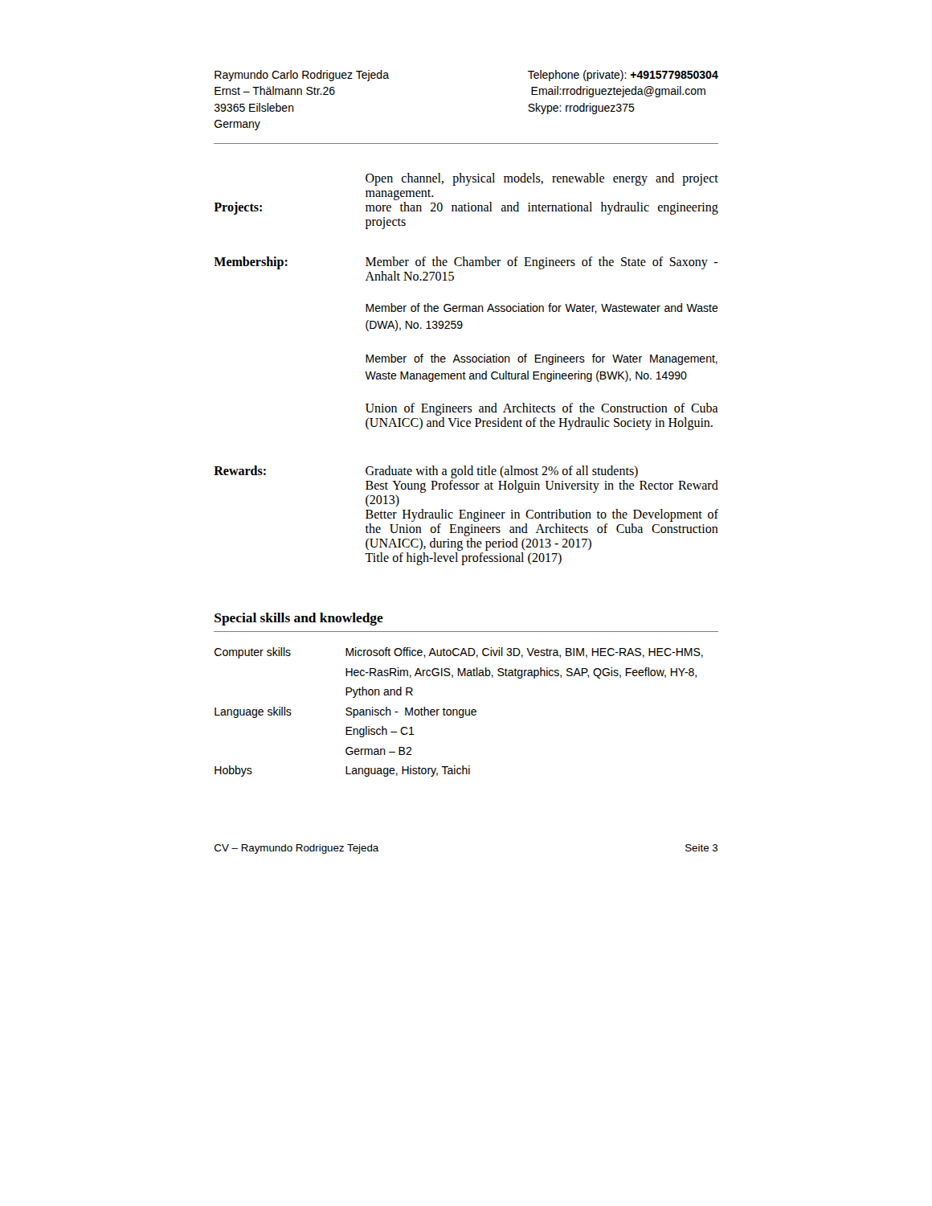Raymundo Carlo Rodriguez Tejeda Ernst – Thälmann Str.26 39365 Eilsleben Germany
Telephone (private): +4915779850304
Email:rrodrigueztejeda@gmail.com
Skype: rrodriguez375
| | Open channel, physical models, renewable energy and project management. |
| Projects: | more than 20 national and international hydraulic engineering projects |
| Membership: | Member of the Chamber of Engineers of the State of Saxony - Anhalt No.27015 Member of the German Association for Water, Wastewater and Waste (DWA), No. 139259 Member of the Association of Engineers for Water Management, Waste Management and Cultural Engineering (BWK), No. 14990 Union of Engineers and Architects of the Construction of Cuba (UNAICC) and Vice President of the Hydraulic Society in Holguin. |
| Rewards: | Graduate with a gold title (almost 2% of all students) Best Young Professor at Holguin University in the Rector Reward (2013) Better Hydraulic Engineer in Contribution to the Development of the Union of Engineers and Architects of Cuba Construction (UNAICC), during the period (2013 - 2017) Title of high-level professional (2017) |
Special skills and knowledge
| Computer skills | Microsoft Office, AutoCAD, Civil 3D, Vestra, BIM, HEC-RAS, HEC-HMS, Hec-RasRim, ArcGIS, Matlab, Statgraphics, SAP, QGis, Feeflow, HY-8, Python and R |
| Language skills | Spanisch - Mother tongue Englisch – C1 German – B2 |
| Hobbys | Language, History, Taichi |
CV – Raymundo Rodriguez Tejeda
Seite 3